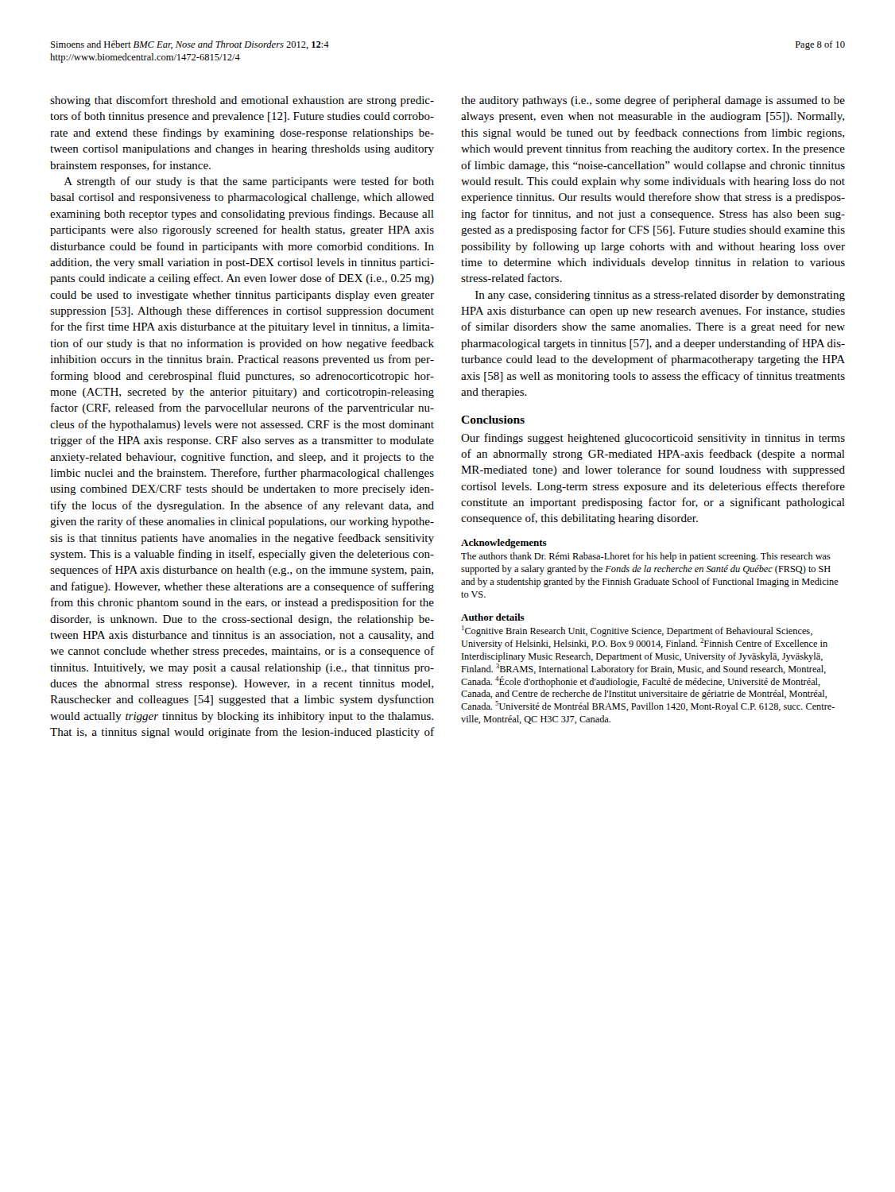Simoens and Hébert BMC Ear, Nose and Throat Disorders 2012, 12:4
http://www.biomedcentral.com/1472-6815/12/4
Page 8 of 10
showing that discomfort threshold and emotional exhaustion are strong predictors of both tinnitus presence and prevalence [12]. Future studies could corroborate and extend these findings by examining dose-response relationships between cortisol manipulations and changes in hearing thresholds using auditory brainstem responses, for instance.
A strength of our study is that the same participants were tested for both basal cortisol and responsiveness to pharmacological challenge, which allowed examining both receptor types and consolidating previous findings. Because all participants were also rigorously screened for health status, greater HPA axis disturbance could be found in participants with more comorbid conditions. In addition, the very small variation in post-DEX cortisol levels in tinnitus participants could indicate a ceiling effect. An even lower dose of DEX (i.e., 0.25 mg) could be used to investigate whether tinnitus participants display even greater suppression [53]. Although these differences in cortisol suppression document for the first time HPA axis disturbance at the pituitary level in tinnitus, a limitation of our study is that no information is provided on how negative feedback inhibition occurs in the tinnitus brain. Practical reasons prevented us from performing blood and cerebrospinal fluid punctures, so adrenocorticotropic hormone (ACTH, secreted by the anterior pituitary) and corticotropin-releasing factor (CRF, released from the parvocellular neurons of the parventricular nucleus of the hypothalamus) levels were not assessed. CRF is the most dominant trigger of the HPA axis response. CRF also serves as a transmitter to modulate anxiety-related behaviour, cognitive function, and sleep, and it projects to the limbic nuclei and the brainstem. Therefore, further pharmacological challenges using combined DEX/CRF tests should be undertaken to more precisely identify the locus of the dysregulation. In the absence of any relevant data, and given the rarity of these anomalies in clinical populations, our working hypothesis is that tinnitus patients have anomalies in the negative feedback sensitivity system. This is a valuable finding in itself, especially given the deleterious consequences of HPA axis disturbance on health (e.g., on the immune system, pain, and fatigue). However, whether these alterations are a consequence of suffering from this chronic phantom sound in the ears, or instead a predisposition for the disorder, is unknown. Due to the cross-sectional design, the relationship between HPA axis disturbance and tinnitus is an association, not a causality, and we cannot conclude whether stress precedes, maintains, or is a consequence of tinnitus. Intuitively, we may posit a causal relationship (i.e., that tinnitus produces the abnormal stress response). However, in a recent tinnitus model, Rauschecker and colleagues [54] suggested that a limbic system dysfunction would actually trigger tinnitus by blocking its inhibitory input to the thalamus. That is, a tinnitus signal would originate from the lesion-induced plasticity of the auditory pathways (i.e., some degree of peripheral damage is assumed to be always present, even when not measurable in the audiogram [55]). Normally, this signal would be tuned out by feedback connections from limbic regions, which would prevent tinnitus from reaching the auditory cortex. In the presence of limbic damage, this “noise-cancellation” would collapse and chronic tinnitus would result. This could explain why some individuals with hearing loss do not experience tinnitus. Our results would therefore show that stress is a predisposing factor for tinnitus, and not just a consequence. Stress has also been suggested as a predisposing factor for CFS [56]. Future studies should examine this possibility by following up large cohorts with and without hearing loss over time to determine which individuals develop tinnitus in relation to various stress-related factors.
In any case, considering tinnitus as a stress-related disorder by demonstrating HPA axis disturbance can open up new research avenues. For instance, studies of similar disorders show the same anomalies. There is a great need for new pharmacological targets in tinnitus [57], and a deeper understanding of HPA disturbance could lead to the development of pharmacotherapy targeting the HPA axis [58] as well as monitoring tools to assess the efficacy of tinnitus treatments and therapies.
Conclusions
Our findings suggest heightened glucocorticoid sensitivity in tinnitus in terms of an abnormally strong GR-mediated HPA-axis feedback (despite a normal MR-mediated tone) and lower tolerance for sound loudness with suppressed cortisol levels. Long-term stress exposure and its deleterious effects therefore constitute an important predisposing factor for, or a significant pathological consequence of, this debilitating hearing disorder.
Acknowledgements
The authors thank Dr. Rémi Rabasa-Lhoret for his help in patient screening. This research was supported by a salary granted by the Fonds de la recherche en Santé du Québec (FRSQ) to SH and by a studentship granted by the Finnish Graduate School of Functional Imaging in Medicine to VS.
Author details
1Cognitive Brain Research Unit, Cognitive Science, Department of Behavioural Sciences, University of Helsinki, Helsinki, P.O. Box 9 00014, Finland. 2Finnish Centre of Excellence in Interdisciplinary Music Research, Department of Music, University of Jyväskylä, Jyväskylä, Finland. 3BRAMS, International Laboratory for Brain, Music, and Sound research, Montreal, Canada. 4École d'orthophonie et d'audiologie, Faculté de médecine, Université de Montréal, Canada, and Centre de recherche de l'Institut universitaire de gériatrie de Montréal, Montréal, Canada. 5Université de Montréal BRAMS, Pavillon 1420, Mont-Royal C.P. 6128, succ. Centre-ville, Montréal, QC H3C 3J7, Canada.